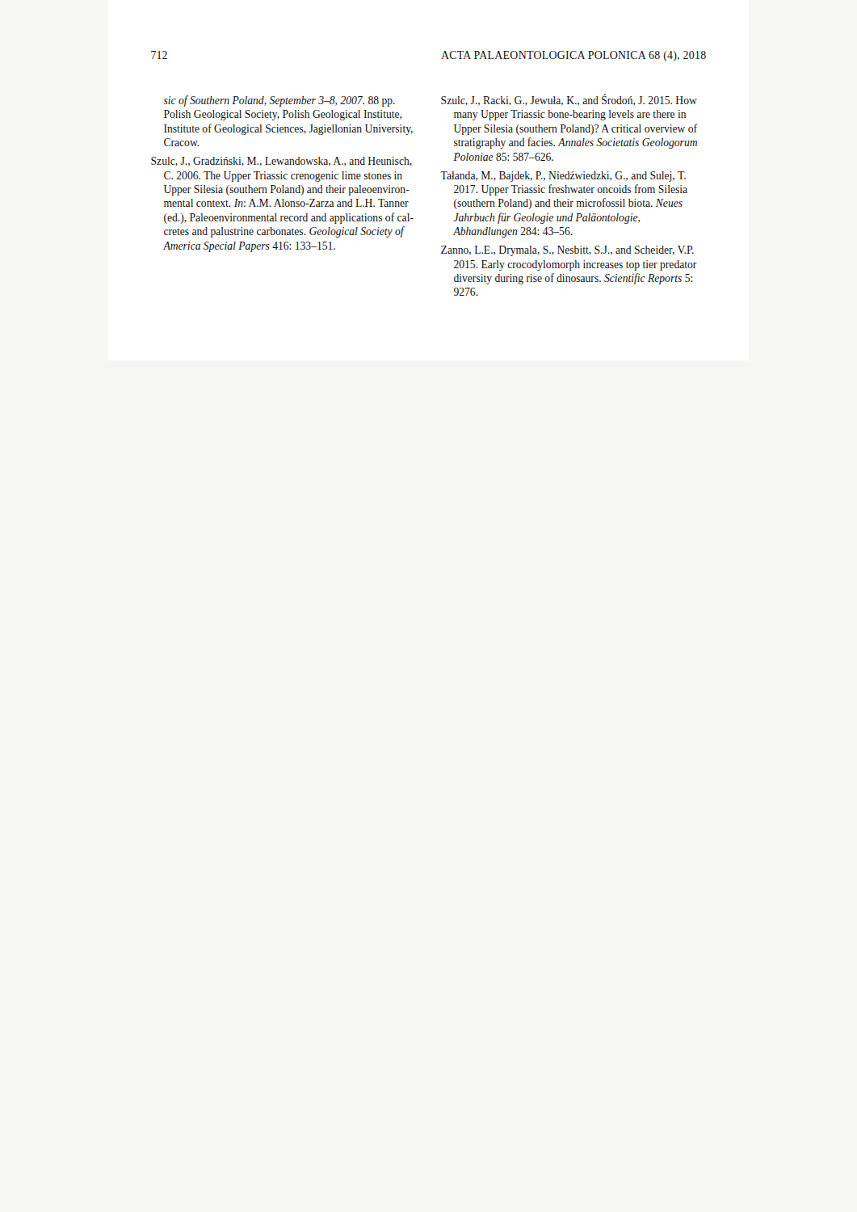712 Acta Palaeontologica Polonica 68 (4), 2018
sic of Southern Poland, September 3–8, 2007. 88 pp. Polish Geological Society, Polish Geological Institute, Institute of Geological Sciences, Jagiellonian University, Cracow.
Szulc, J., Gradziński, M., Lewandowska, A., and Heunisch, C. 2006. The Upper Triassic crenogenic lime stones in Upper Silesia (southern Poland) and their paleoenvironmental context. In: A.M. Alonso-Zarza and L.H. Tanner (ed.), Paleoenvironmental record and applications of calcretes and palustrine carbonates. Geological Society of America Special Papers 416: 133–151.
Szulc, J., Racki, G., Jewuła, K., and Środoń, J. 2015. How many Upper Triassic bone-bearing levels are there in Upper Silesia (southern Poland)? A critical overview of stratigraphy and facies. Annales Societatis Geologorum Poloniae 85: 587–626.
Tałanda, M., Bajdek, P., Niedźwiedzki, G., and Sulej, T. 2017. Upper Triassic freshwater oncoids from Silesia (southern Poland) and their microfossil biota. Neues Jahrbuch für Geologie und Paläontologie, Abhandlungen 284: 43–56.
Zanno, L.E., Drymala, S., Nesbitt, S.J., and Scheider, V.P. 2015. Early crocodylomorph increases top tier predator diversity during rise of dinosaurs. Scientific Reports 5: 9276.